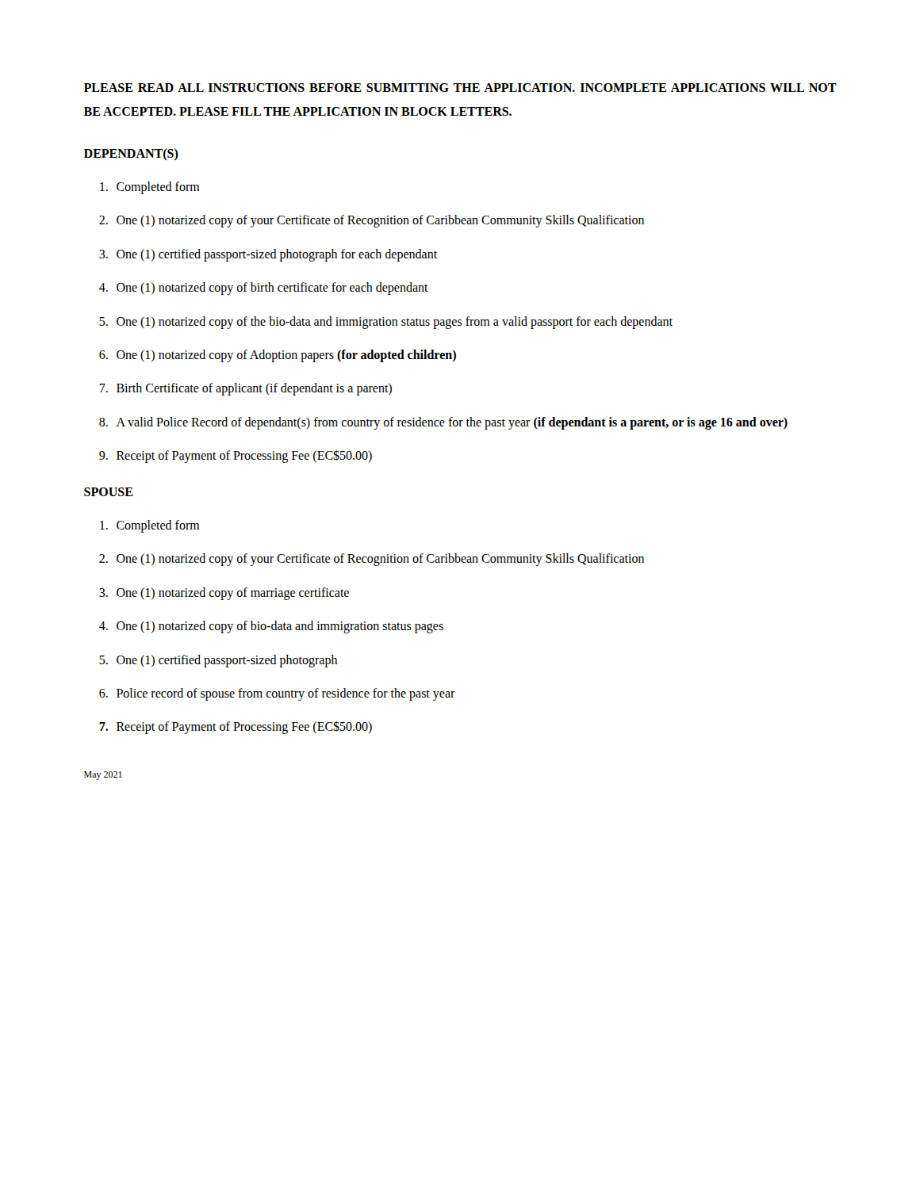Please read all instructions before submitting the application. Incomplete applications will not be accepted. Please fill the application in block letters.
Dependant(s)
Completed form
One (1) notarized copy of your Certificate of Recognition of Caribbean Community Skills Qualification
One (1) certified passport-sized photograph for each dependant
One (1) notarized copy of birth certificate for each dependant
One (1) notarized copy of the bio-data and immigration status pages from a valid passport for each dependant
One (1) notarized copy of Adoption papers (for adopted children)
Birth Certificate of applicant (if dependant is a parent)
A valid Police Record of dependant(s) from country of residence for the past year (if dependant is a parent, or is age 16 and over)
Receipt of Payment of Processing Fee (EC$50.00)
Spouse
Completed form
One (1) notarized copy of your Certificate of Recognition of Caribbean Community Skills Qualification
One (1) notarized copy of marriage certificate
One (1) notarized copy of bio-data and immigration status pages
One (1) certified passport-sized photograph
Police record of spouse from country of residence for the past year
Receipt of Payment of Processing Fee (EC$50.00)
May 2021